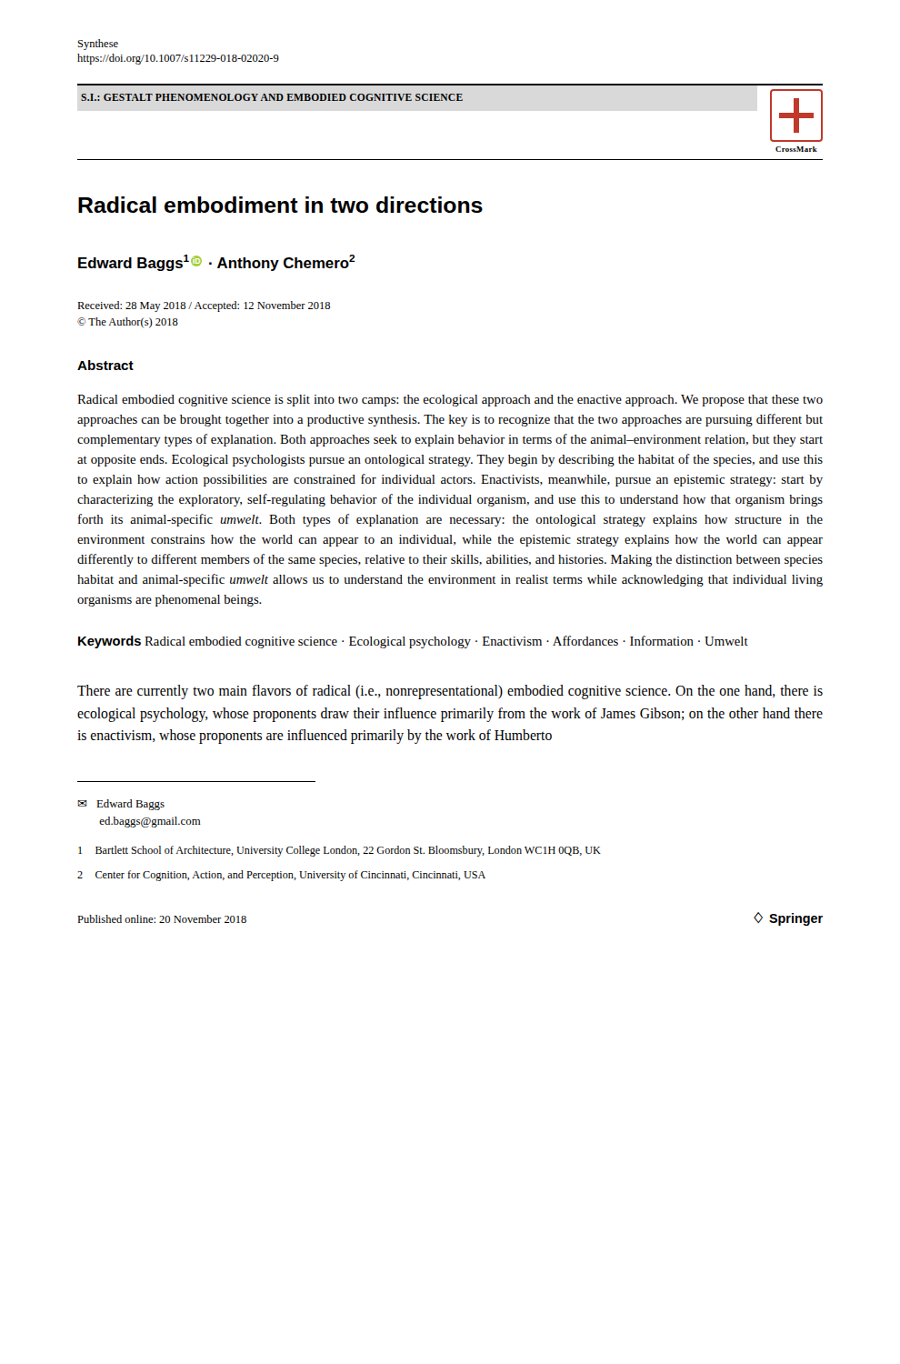Synthese
https://doi.org/10.1007/s11229-018-02020-9
S.I.: Gestalt Phenomenology and Embodied Cognitive Science
CrossMark
Radical embodiment in two directions
Edward Baggs1 · Anthony Chemero2
Received: 28 May 2018 / Accepted: 12 November 2018
© The Author(s) 2018
Abstract
Radical embodied cognitive science is split into two camps: the ecological approach and the enactive approach. We propose that these two approaches can be brought together into a productive synthesis. The key is to recognize that the two approaches are pursuing different but complementary types of explanation. Both approaches seek to explain behavior in terms of the animal–environment relation, but they start at opposite ends. Ecological psychologists pursue an ontological strategy. They begin by describing the habitat of the species, and use this to explain how action possibilities are constrained for individual actors. Enactivists, meanwhile, pursue an epistemic strategy: start by characterizing the exploratory, self-regulating behavior of the individual organism, and use this to understand how that organism brings forth its animal-specific umwelt. Both types of explanation are necessary: the ontological strategy explains how structure in the environment constrains how the world can appear to an individual, while the epistemic strategy explains how the world can appear differently to different members of the same species, relative to their skills, abilities, and histories. Making the distinction between species habitat and animal-specific umwelt allows us to understand the environment in realist terms while acknowledging that individual living organisms are phenomenal beings.
Keywords Radical embodied cognitive science · Ecological psychology · Enactivism · Affordances · Information · Umwelt
There are currently two main flavors of radical (i.e., nonrepresentational) embodied cognitive science. On the one hand, there is ecological psychology, whose proponents draw their influence primarily from the work of James Gibson; on the other hand there is enactivism, whose proponents are influenced primarily by the work of Humberto
✉ Edward Baggs
ed.baggs@gmail.com
1 Bartlett School of Architecture, University College London, 22 Gordon St. Bloomsbury, London WC1H 0QB, UK
2 Center for Cognition, Action, and Perception, University of Cincinnati, Cincinnati, USA
Published online: 20 November 2018 ♢Springer